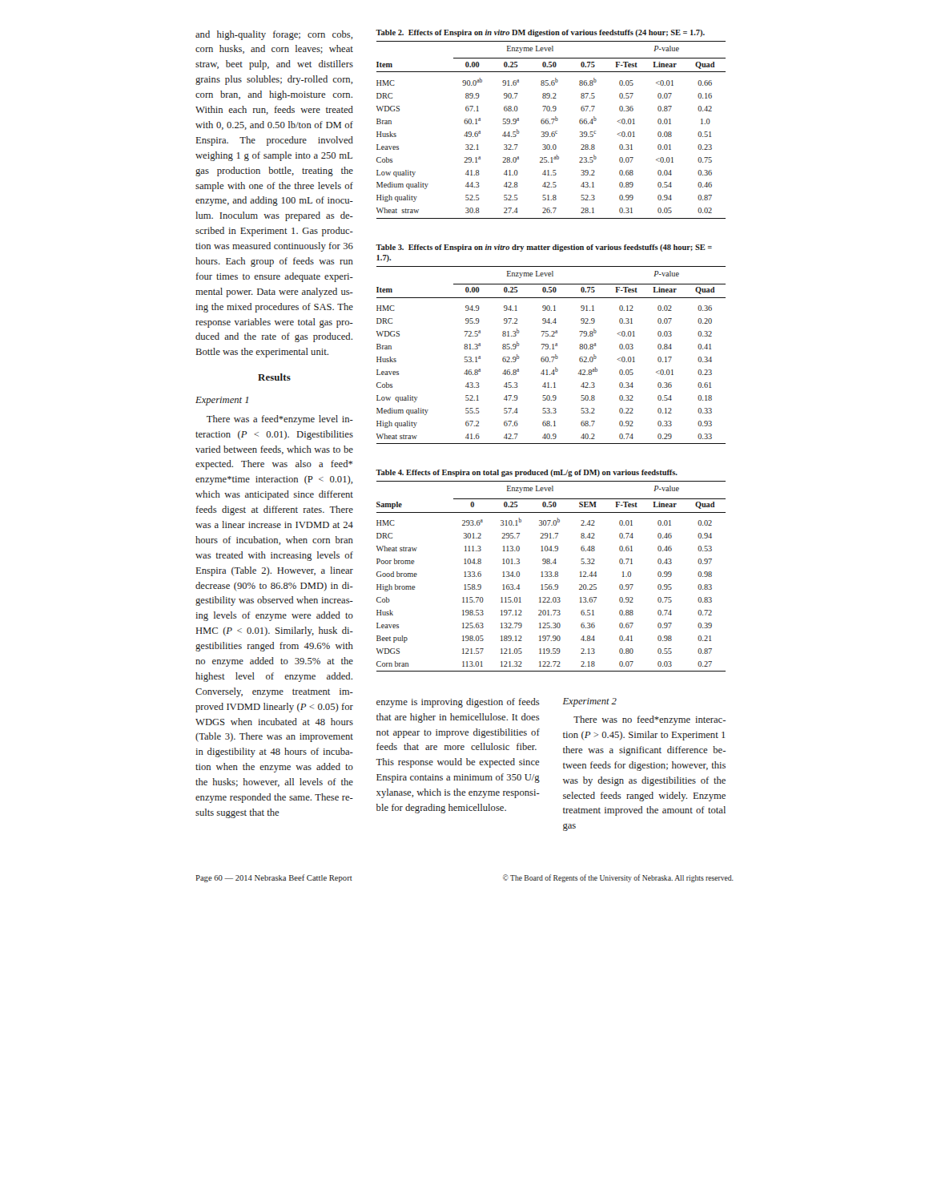and high-quality forage; corn cobs, corn husks, and corn leaves; wheat straw, beet pulp, and wet distillers grains plus solubles; dry-rolled corn, corn bran, and high-moisture corn. Within each run, feeds were treated with 0, 0.25, and 0.50 lb/ton of DM of Enspira. The procedure involved weighing 1 g of sample into a 250 mL gas production bottle, treating the sample with one of the three levels of enzyme, and adding 100 mL of inoculum. Inoculum was prepared as described in Experiment 1. Gas production was measured continuously for 36 hours. Each group of feeds was run four times to ensure adequate experimental power. Data were analyzed using the mixed procedures of SAS. The response variables were total gas produced and the rate of gas produced. Bottle was the experimental unit.
Results
Experiment 1
There was a feed*enzyme level interaction (P < 0.01). Digestibilities varied between feeds, which was to be expected. There was also a feed* enzyme*time interaction (P < 0.01), which was anticipated since different feeds digest at different rates. There was a linear increase in IVDMD at 24 hours of incubation, when corn bran was treated with increasing levels of Enspira (Table 2). However, a linear decrease (90% to 86.8% DMD) in digestibility was observed when increasing levels of enzyme were added to HMC (P < 0.01). Similarly, husk digestibilities ranged from 49.6% with no enzyme added to 39.5% at the highest level of enzyme added. Conversely, enzyme treatment improved IVDMD linearly (P < 0.05) for WDGS when incubated at 48 hours (Table 3). There was an improvement in digestibility at 48 hours of incubation when the enzyme was added to the husks; however, all levels of the enzyme responded the same. These results suggest that the
Table 2. Effects of Enspira on in vitro DM digestion of various feedstuffs (24 hour; SE = 1.7).
| | Enzyme Level | P -value |
| Item | 0.00 | 0.25 | 0.50 | 0.75 | F-Test | Linear | Quad |
| HMC | 90.0 ab | 91.6 a | 85.6 b | 86.8 b | 0.05 | <0.01 | 0.66 |
| DRC | 89.9 | 90.7 | 89.2 | 87.5 | 0.57 | 0.07 | 0.16 |
| WDGS | 67.1 | 68.0 | 70.9 | 67.7 | 0.36 | 0.87 | 0.42 |
| Bran | 60.1 a | 59.9 a | 66.7 b | 66.4 b | <0.01 | 0.01 | 1.0 |
| Husks | 49.6 a | 44.5 b | 39.6 c | 39.5 c | <0.01 | 0.08 | 0.51 |
| Leaves | 32.1 | 32.7 | 30.0 | 28.8 | 0.31 | 0.01 | 0.23 |
| Cobs | 29.1 a | 28.0 a | 25.1 ab | 23.5 b | 0.07 | <0.01 | 0.75 |
| Low quality | 41.8 | 41.0 | 41.5 | 39.2 | 0.68 | 0.04 | 0.36 |
| Medium quality | 44.3 | 42.8 | 42.5 | 43.1 | 0.89 | 0.54 | 0.46 |
| High quality | 52.5 | 52.5 | 51.8 | 52.3 | 0.99 | 0.94 | 0.87 |
| Wheat straw | 30.8 | 27.4 | 26.7 | 28.1 | 0.31 | 0.05 | 0.02 |
Table 3. Effects of Enspira on in vitro dry matter digestion of various feedstuffs (48 hour; SE = 1.7).
| | Enzyme Level | P -value |
| Item | 0.00 | 0.25 | 0.50 | 0.75 | F-Test | Linear | Quad |
| HMC | 94.9 | 94.1 | 90.1 | 91.1 | 0.12 | 0.02 | 0.36 |
| DRC | 95.9 | 97.2 | 94.4 | 92.9 | 0.31 | 0.07 | 0.20 |
| WDGS | 72.5 a | 81.3 b | 75.2 a | 79.8 b | <0.01 | 0.03 | 0.32 |
| Bran | 81.3 a | 85.9 b | 79.1 a | 80.8 a | 0.03 | 0.84 | 0.41 |
| Husks | 53.1 a | 62.9 b | 60.7 b | 62.0 b | <0.01 | 0.17 | 0.34 |
| Leaves | 46.8 a | 46.8 a | 41.4 b | 42.8 ab | 0.05 | <0.01 | 0.23 |
| Cobs | 43.3 | 45.3 | 41.1 | 42.3 | 0.34 | 0.36 | 0.61 |
| Low quality | 52.1 | 47.9 | 50.9 | 50.8 | 0.32 | 0.54 | 0.18 |
| Medium quality | 55.5 | 57.4 | 53.3 | 53.2 | 0.22 | 0.12 | 0.33 |
| High quality | 67.2 | 67.6 | 68.1 | 68.7 | 0.92 | 0.33 | 0.93 |
| Wheat straw | 41.6 | 42.7 | 40.9 | 40.2 | 0.74 | 0.29 | 0.33 |
Table 4. Effects of Enspira on total gas produced (mL/g of DM) on various feedstuffs.
| | Enzyme Level | P -value |
| Sample | 0 | 0.25 | 0.50 | SEM | F-Test | Linear | Quad |
| HMC | 293.6 a | 310.1 b | 307.0 b | 2.42 | 0.01 | 0.01 | 0.02 |
| DRC | 301.2 | 295.7 | 291.7 | 8.42 | 0.74 | 0.46 | 0.94 |
| Wheat straw | 111.3 | 113.0 | 104.9 | 6.48 | 0.61 | 0.46 | 0.53 |
| Poor brome | 104.8 | 101.3 | 98.4 | 5.32 | 0.71 | 0.43 | 0.97 |
| Good brome | 133.6 | 134.0 | 133.8 | 12.44 | 1.0 | 0.99 | 0.98 |
| High brome | 158.9 | 163.4 | 156.9 | 20.25 | 0.97 | 0.95 | 0.83 |
| Cob | 115.70 | 115.01 | 122.03 | 13.67 | 0.92 | 0.75 | 0.83 |
| Husk | 198.53 | 197.12 | 201.73 | 6.51 | 0.88 | 0.74 | 0.72 |
| Leaves | 125.63 | 132.79 | 125.30 | 6.36 | 0.67 | 0.97 | 0.39 |
| Beet pulp | 198.05 | 189.12 | 197.90 | 4.84 | 0.41 | 0.98 | 0.21 |
| WDGS | 121.57 | 121.05 | 119.59 | 2.13 | 0.80 | 0.55 | 0.87 |
| Corn bran | 113.01 | 121.32 | 122.72 | 2.18 | 0.07 | 0.03 | 0.27 |
enzyme is improving digestion of feeds that are higher in hemicellulose. It does not appear to improve digestibilities of feeds that are more cellulosic fiber. This response would be expected since Enspira contains a minimum of 350 U/g xylanase, which is the enzyme responsible for degrading hemicellulose.
Experiment 2
There was no feed*enzyme interaction (P > 0.45). Similar to Experiment 1 there was a significant difference between feeds for digestion; however, this was by design as digestibilities of the selected feeds ranged widely. Enzyme treatment improved the amount of total gas
Page 60 — 2014 Nebraska Beef Cattle Report
© The Board of Regents of the University of Nebraska. All rights reserved.